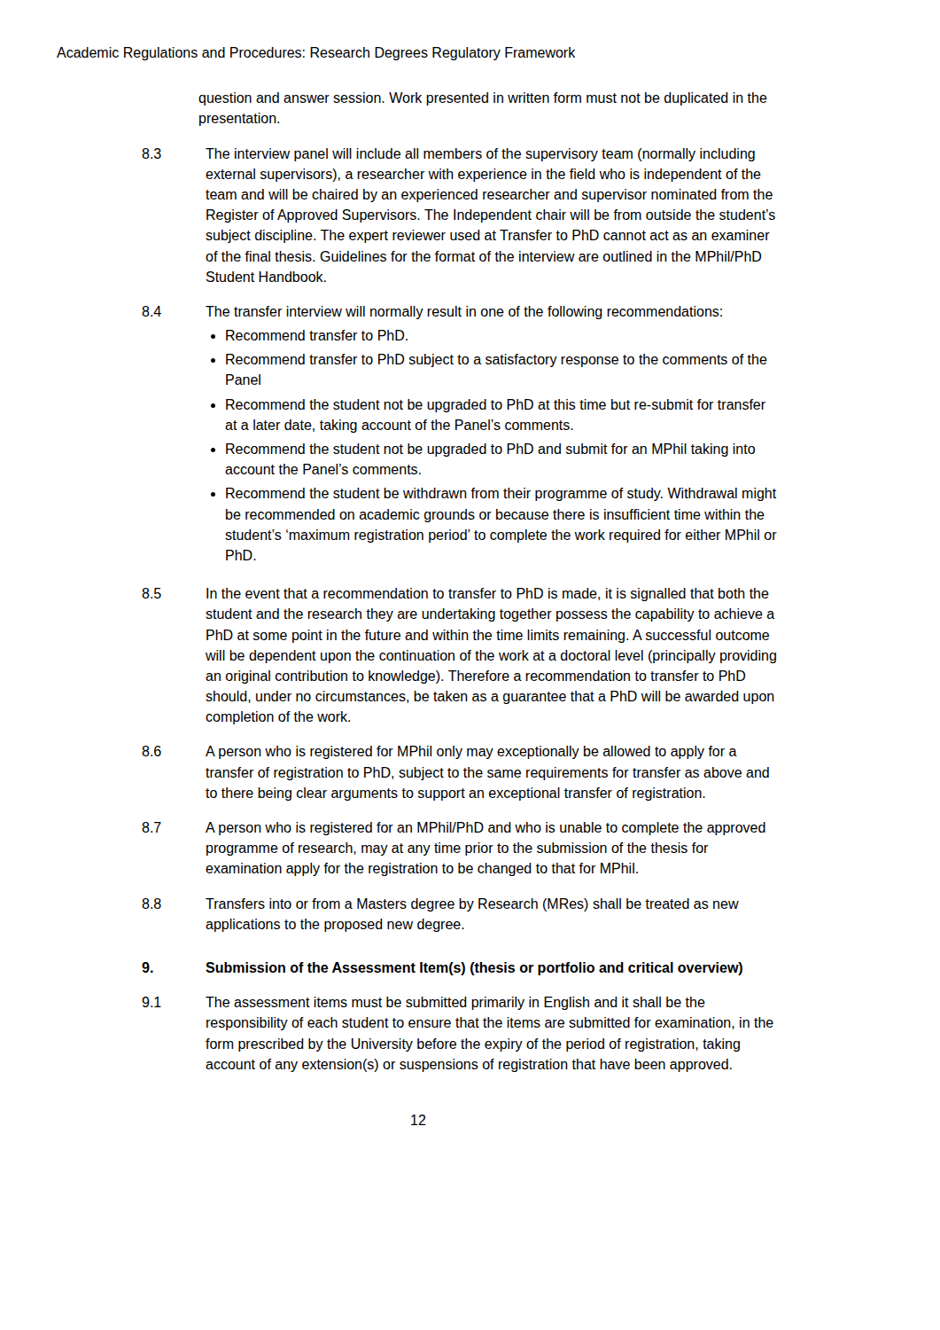Academic Regulations and Procedures: Research Degrees Regulatory Framework
question and answer session. Work presented in written form must not be duplicated in the presentation.
8.3
The interview panel will include all members of the supervisory team (normally including external supervisors), a researcher with experience in the field who is independent of the team and will be chaired by an experienced researcher and supervisor nominated from the Register of Approved Supervisors. The Independent chair will be from outside the student’s subject discipline. The expert reviewer used at Transfer to PhD cannot act as an examiner of the final thesis. Guidelines for the format of the interview are outlined in the MPhil/PhD Student Handbook.
8.4
The transfer interview will normally result in one of the following recommendations:
Recommend transfer to PhD.
Recommend transfer to PhD subject to a satisfactory response to the comments of the Panel
Recommend the student not be upgraded to PhD at this time but re-submit for transfer at a later date, taking account of the Panel’s comments.
Recommend the student not be upgraded to PhD and submit for an MPhil taking into account the Panel’s comments.
Recommend the student be withdrawn from their programme of study. Withdrawal might be recommended on academic grounds or because there is insufficient time within the student’s ‘maximum registration period’ to complete the work required for either MPhil or PhD.
8.5
In the event that a recommendation to transfer to PhD is made, it is signalled that both the student and the research they are undertaking together possess the capability to achieve a PhD at some point in the future and within the time limits remaining. A successful outcome will be dependent upon the continuation of the work at a doctoral level (principally providing an original contribution to knowledge). Therefore a recommendation to transfer to PhD should, under no circumstances, be taken as a guarantee that a PhD will be awarded upon completion of the work.
8.6
A person who is registered for MPhil only may exceptionally be allowed to apply for a transfer of registration to PhD, subject to the same requirements for transfer as above and to there being clear arguments to support an exceptional transfer of registration.
8.7
A person who is registered for an MPhil/PhD and who is unable to complete the approved programme of research, may at any time prior to the submission of the thesis for examination apply for the registration to be changed to that for MPhil.
8.8
Transfers into or from a Masters degree by Research (MRes) shall be treated as new applications to the proposed new degree.
9. Submission of the Assessment Item(s) (thesis or portfolio and critical overview)
9.1
The assessment items must be submitted primarily in English and it shall be the responsibility of each student to ensure that the items are submitted for examination, in the form prescribed by the University before the expiry of the period of registration, taking account of any extension(s) or suspensions of registration that have been approved.
12